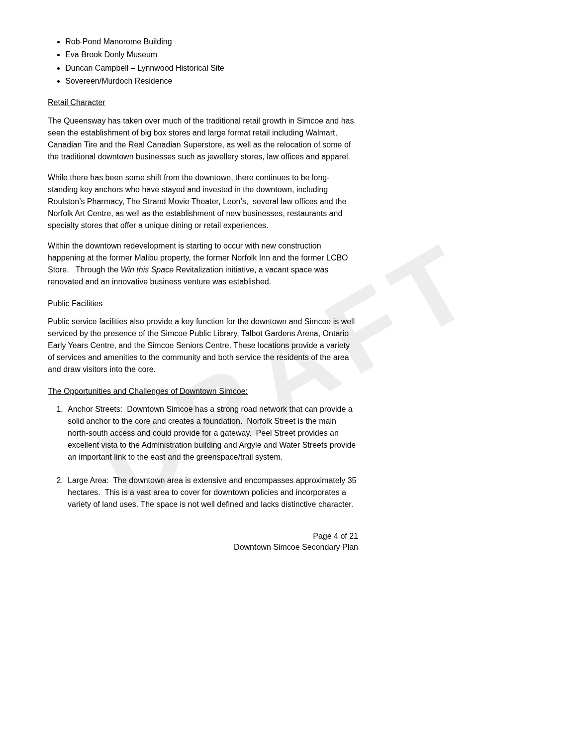DRAFT
Rob-Pond Manorome Building
Eva Brook Donly Museum
Duncan Campbell – Lynnwood Historical Site
Sovereen/Murdoch Residence
Retail Character
The Queensway has taken over much of the traditional retail growth in Simcoe and has seen the establishment of big box stores and large format retail including Walmart, Canadian Tire and the Real Canadian Superstore, as well as the relocation of some of the traditional downtown businesses such as jewellery stores, law offices and apparel.
While there has been some shift from the downtown, there continues to be long-standing key anchors who have stayed and invested in the downtown, including Roulston’s Pharmacy, The Strand Movie Theater, Leon’s, several law offices and the Norfolk Art Centre, as well as the establishment of new businesses, restaurants and specialty stores that offer a unique dining or retail experiences.
Within the downtown redevelopment is starting to occur with new construction happening at the former Malibu property, the former Norfolk Inn and the former LCBO Store. Through the Win this Space Revitalization initiative, a vacant space was renovated and an innovative business venture was established.
Public Facilities
Public service facilities also provide a key function for the downtown and Simcoe is well serviced by the presence of the Simcoe Public Library, Talbot Gardens Arena, Ontario Early Years Centre, and the Simcoe Seniors Centre. These locations provide a variety of services and amenities to the community and both service the residents of the area and draw visitors into the core.
The Opportunities and Challenges of Downtown Simcoe:
Anchor Streets: Downtown Simcoe has a strong road network that can provide a solid anchor to the core and creates a foundation. Norfolk Street is the main north-south access and could provide for a gateway. Peel Street provides an excellent vista to the Administration building and Argyle and Water Streets provide an important link to the east and the greenspace/trail system.
Large Area: The downtown area is extensive and encompasses approximately 35 hectares. This is a vast area to cover for downtown policies and incorporates a variety of land uses. The space is not well defined and lacks distinctive character.
Page 4 of 21
Downtown Simcoe Secondary Plan